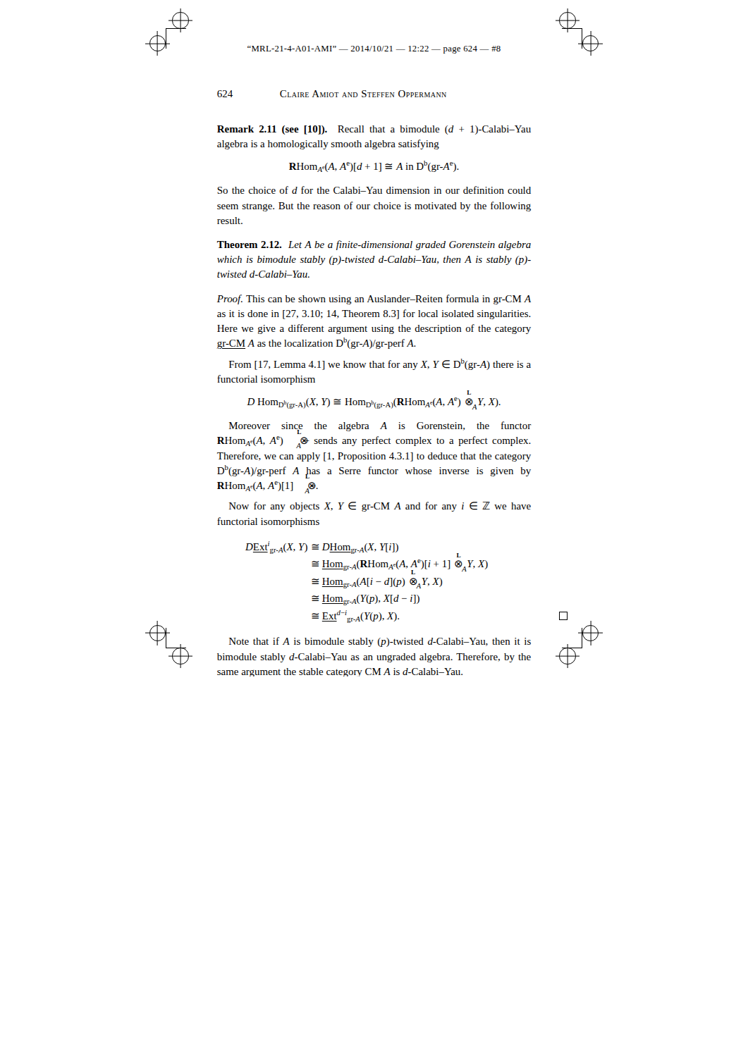“MRL-21-4-A01-AMI” — 2014/10/21 — 12:22 — page 624 — #8
624
Claire Amiot and Steffen Oppermann
Remark 2.11 (see [10]). Recall that a bimodule (d + 1)-Calabi–Yau algebra is a homologically smooth algebra satisfying
RHomAe(A, Ae)[d + 1] ≅ A in Db(gr-Ae).
So the choice of d for the Calabi–Yau dimension in our definition could seem strange. But the reason of our choice is motivated by the following result.
Theorem 2.12. Let A be a finite-dimensional graded Gorenstein algebra which is bimodule stably (p)-twisted d-Calabi–Yau, then A is stably (p)-twisted d-Calabi–Yau.
Proof. This can be shown using an Auslander–Reiten formula in gr-CM A as it is done in [27, 3.10; 14, Theorem 8.3] for local isolated singularities. Here we give a different argument using the description of the category gr-CM A as the localization Db(gr-A)/gr-perf A.
From [17, Lemma 4.1] we know that for any X, Y ∈ Db(gr-A) there is a functorial isomorphism
D HomDb(gr-A)(X, Y) ≅ HomDb(gr-A)(RHomAe(A, Ae) L⊗A Y, X).
Moreover since the algebra A is Gorenstein, the functor RHomAe(A, Ae) L⊗A − sends any perfect complex to a perfect complex. Therefore, we can apply [1, Proposition 4.3.1] to deduce that the category Db(gr-A)/gr-perf A has a Serre functor whose inverse is given by RHomAe(A, Ae)[1] L⊗A −.
Now for any objects X, Y ∈ gr-CM A and for any i ∈ ℤ we have functorial isomorphisms
DExtigr-A(X, Y)
≅
DHomgr-A(X, Y[i])
≅
Homgr-A(RHomAe(A, Ae)[i + 1] L⊗A Y, X)
≅
Homgr-A(A[i − d](p) L⊗A Y, X)
≅
Homgr-A(Y(p), X[d − i])
≅
Extd−igr-A(Y(p), X).
Note that if A is bimodule stably (p)-twisted d-Calabi–Yau, then it is bimodule stably d-Calabi–Yau as an ungraded algebra. Therefore, by the same argument the stable category CM A is d-Calabi–Yau.